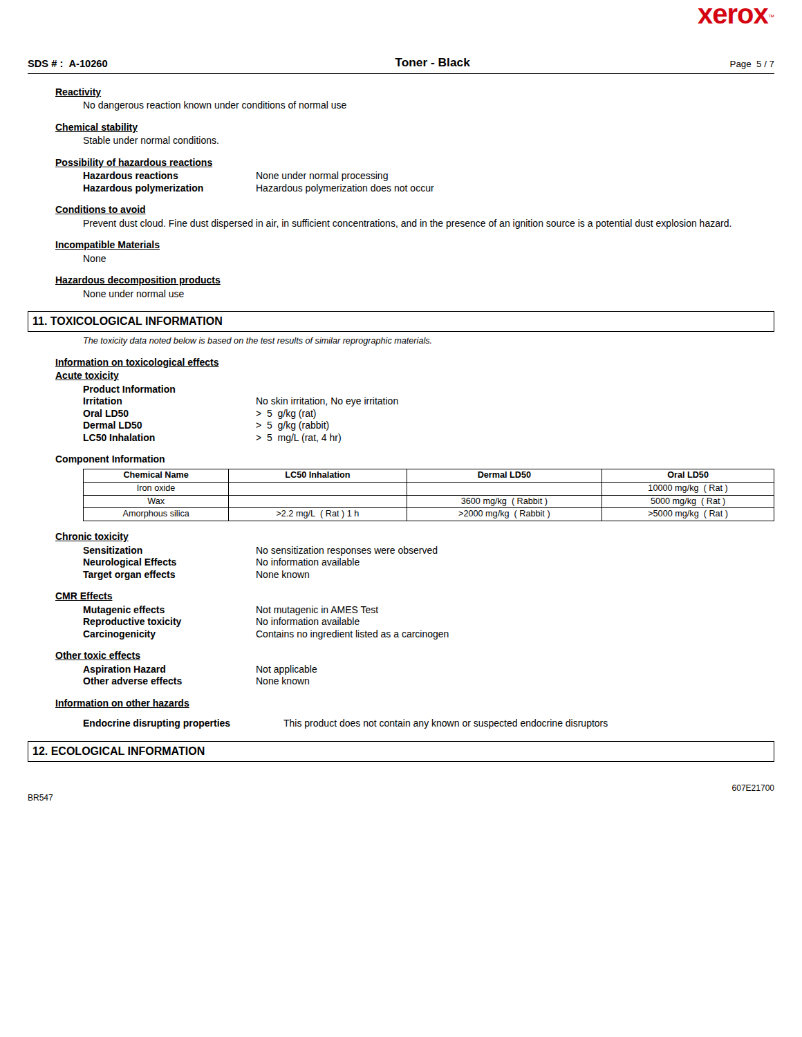xerox™
SDS # : A-10260
Toner - Black
Page 5 / 7
Reactivity
No dangerous reaction known under conditions of normal use
Chemical stability
Stable under normal conditions.
Possibility of hazardous reactions
Hazardous reactions
None under normal processing
Hazardous polymerization
Hazardous polymerization does not occur
Conditions to avoid
Prevent dust cloud. Fine dust dispersed in air, in sufficient concentrations, and in the presence of an ignition source is a potential dust explosion hazard.
Incompatible Materials
None
Hazardous decomposition products
None under normal use
11. TOXICOLOGICAL INFORMATION
The toxicity data noted below is based on the test results of similar reprographic materials.
Information on toxicological effects
Acute toxicity
Product Information
Irritation
No skin irritation, No eye irritation
Oral LD50
> 5 g/kg (rat)
Dermal LD50
> 5 g/kg (rabbit)
LC50 Inhalation
> 5 mg/L (rat, 4 hr)
Component Information
| Chemical Name | LC50 Inhalation | Dermal LD50 | Oral LD50 |
| --- | --- | --- | --- |
| Iron oxide | | | 10000 mg/kg ( Rat ) |
| Wax | | 3600 mg/kg ( Rabbit ) | 5000 mg/kg ( Rat ) |
| Amorphous silica | >2.2 mg/L ( Rat ) 1 h | >2000 mg/kg ( Rabbit ) | >5000 mg/kg ( Rat ) |
Chronic toxicity
Sensitization
No sensitization responses were observed
Neurological Effects
No information available
Target organ effects
None known
CMR Effects
Mutagenic effects
Not mutagenic in AMES Test
Reproductive toxicity
No information available
Carcinogenicity
Contains no ingredient listed as a carcinogen
Other toxic effects
Aspiration Hazard
Not applicable
Other adverse effects
None known
Information on other hazards
Endocrine disrupting properties
This product does not contain any known or suspected endocrine disruptors
12. ECOLOGICAL INFORMATION
BR547
607E21700